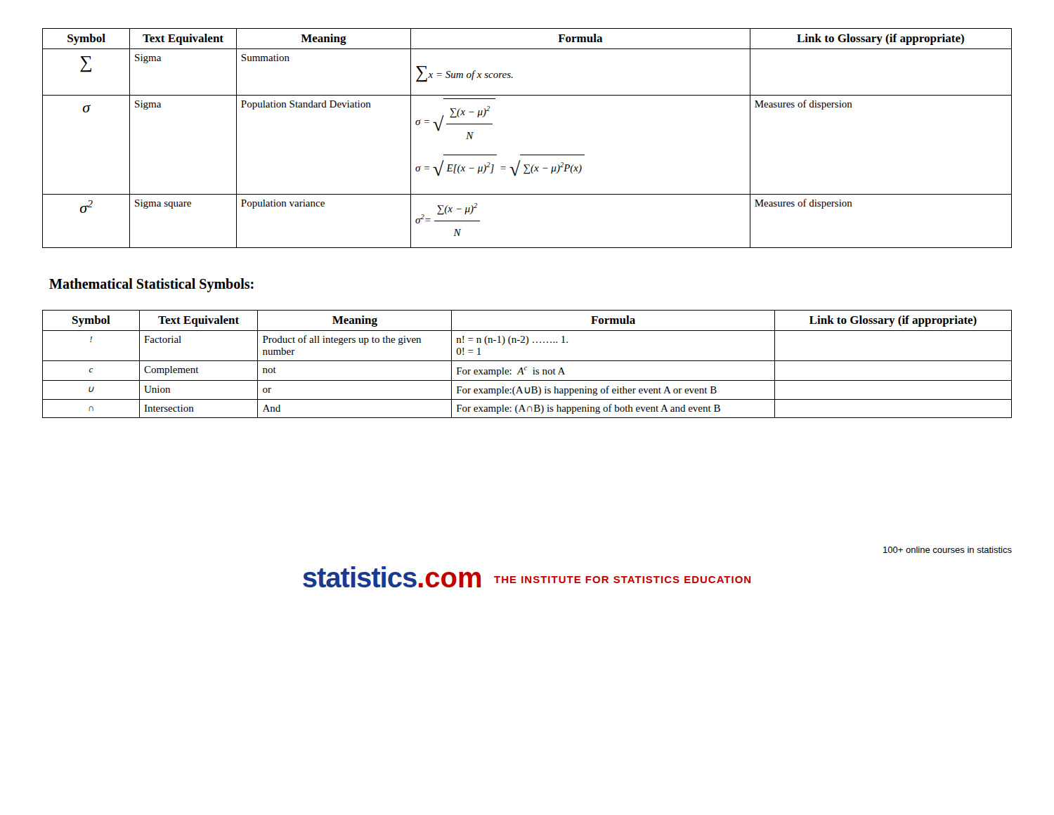| Symbol | Text Equivalent | Meaning | Formula | Link to Glossary (if appropriate) |
| --- | --- | --- | --- | --- |
| ∑ | Sigma | Summation | ∑ x = Sum of x scores. | |
| σ | Sigma | Population Standard Deviation | σ = √ ∑( x − μ) 2 N σ = √ E [( x − μ) 2 ] = √ ∑( x − μ) 2 P ( x ) | Measures of dispersion |
| σ 2 | Sigma square | Population variance | σ 2 = ∑( x − μ) 2 N | Measures of dispersion |
Mathematical Statistical Symbols:
| Symbol | Text Equivalent | Meaning | Formula | Link to Glossary (if appropriate) |
| --- | --- | --- | --- | --- |
| ! | Factorial | Product of all integers up to the given number | n! = n (n-1) (n-2) …….. 1. 0! = 1 | |
| c | Complement | not | For example: A c is not A | |
| ∪ | Union | or | For example:(A∪B) is happening of either event A or event B | |
| ∩ | Intersection | And | For example: (A∩B) is happening of both event A and event B | |
100+ online courses in statistics
statistics.com THE INSTITUTE FOR STATISTICS EDUCATION